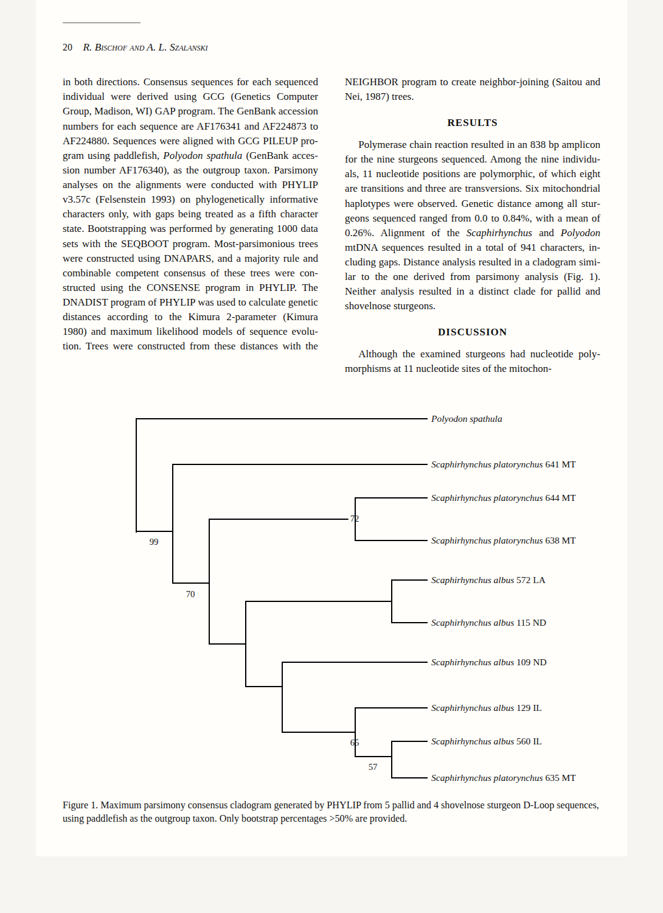20 R. Bischof and A. L. Szalanski
in both directions. Consensus sequences for each sequenced individual were derived using GCG (Genetics Computer Group, Madison, WI) GAP program. The GenBank accession numbers for each sequence are AF176341 and AF224873 to AF224880. Sequences were aligned with GCG PILEUP program using paddlefish, Polyodon spathula (GenBank accession number AF176340), as the outgroup taxon. Parsimony analyses on the alignments were conducted with PHYLIP v3.57c (Felsenstein 1993) on phylogenetically informative characters only, with gaps being treated as a fifth character state. Bootstrapping was performed by generating 1000 data sets with the SEQBOOT program. Most-parsimonious trees were constructed using DNAPARS, and a majority rule and combinable competent consensus of these trees were constructed using the CONSENSE program in PHYLIP. The DNADIST program of PHYLIP was used to calculate genetic distances according to the Kimura 2-parameter (Kimura 1980) and maximum likelihood models of sequence evolution. Trees were constructed from these distances with the NEIGHBOR program to create neighbor-joining (Saitou and Nei, 1987) trees.
RESULTS
Polymerase chain reaction resulted in an 838 bp amplicon for the nine sturgeons sequenced. Among the nine individuals, 11 nucleotide positions are polymorphic, of which eight are transitions and three are transversions. Six mitochondrial haplotypes were observed. Genetic distance among all sturgeons sequenced ranged from 0.0 to 0.84%, with a mean of 0.26%. Alignment of the Scaphirhynchus and Polyodon mtDNA sequences resulted in a total of 941 characters, including gaps. Distance analysis resulted in a cladogram similar to the one derived from parsimony analysis (Fig. 1). Neither analysis resulted in a distinct clade for pallid and shovelnose sturgeons.
DISCUSSION
Although the examined sturgeons had nucleotide polymorphisms at 11 nucleotide sites of the mitochon-
Polyodon spathula
99
Scaphirhynchus platorynchus 641 MT
70
72
Scaphirhynchus platorynchus 644 MT
Scaphirhynchus platorynchus 638 MT
Scaphirhynchus albus 572 LA
Scaphirhynchus albus 115 ND
Scaphirhynchus albus 109 ND
65
Scaphirhynchus albus 129 IL
57
Scaphirhynchus albus 560 IL
Scaphirhynchus platorynchus 635 MT
Figure 1. Maximum parsimony consensus cladogram generated by PHYLIP from 5 pallid and 4 shovelnose sturgeon D-Loop sequences, using paddlefish as the outgroup taxon. Only bootstrap percentages >50% are provided.